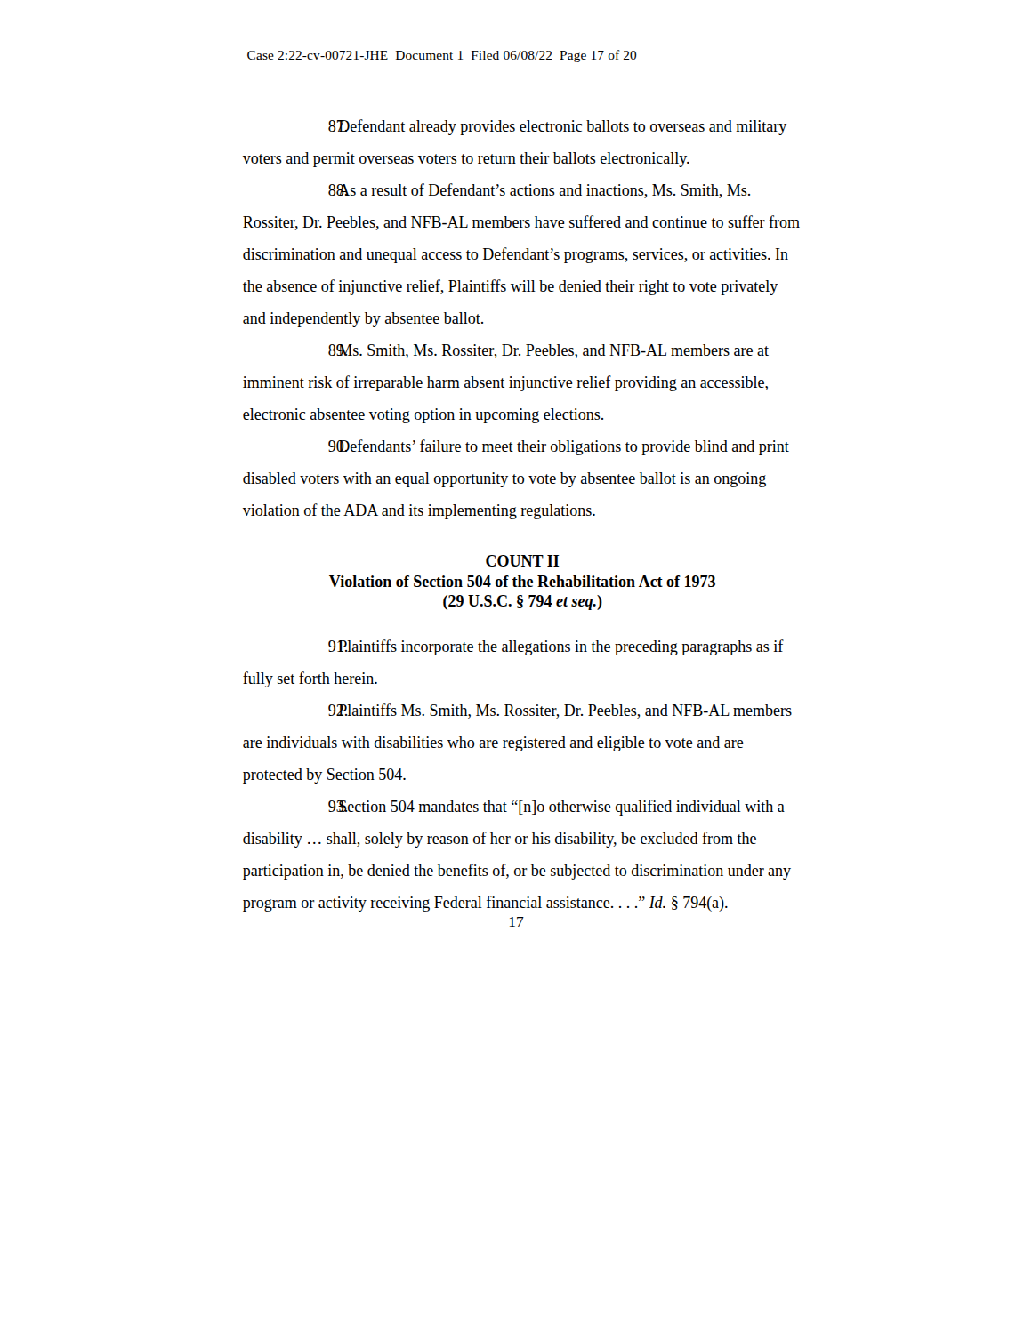Case 2:22-cv-00721-JHE Document 1 Filed 06/08/22 Page 17 of 20
87. Defendant already provides electronic ballots to overseas and military voters and permit overseas voters to return their ballots electronically.
88. As a result of Defendant’s actions and inactions, Ms. Smith, Ms. Rossiter, Dr. Peebles, and NFB-AL members have suffered and continue to suffer from discrimination and unequal access to Defendant’s programs, services, or activities. In the absence of injunctive relief, Plaintiffs will be denied their right to vote privately and independently by absentee ballot.
89. Ms. Smith, Ms. Rossiter, Dr. Peebles, and NFB-AL members are at imminent risk of irreparable harm absent injunctive relief providing an accessible, electronic absentee voting option in upcoming elections.
90. Defendants’ failure to meet their obligations to provide blind and print disabled voters with an equal opportunity to vote by absentee ballot is an ongoing violation of the ADA and its implementing regulations.
COUNT II Violation of Section 504 of the Rehabilitation Act of 1973 (29 U.S.C. § 794 et seq.)
91. Plaintiffs incorporate the allegations in the preceding paragraphs as if fully set forth herein.
92. Plaintiffs Ms. Smith, Ms. Rossiter, Dr. Peebles, and NFB-AL members are individuals with disabilities who are registered and eligible to vote and are protected by Section 504.
93. Section 504 mandates that “[n]o otherwise qualified individual with a disability … shall, solely by reason of her or his disability, be excluded from the participation in, be denied the benefits of, or be subjected to discrimination under any program or activity receiving Federal financial assistance. . . .” Id. § 794(a).
17